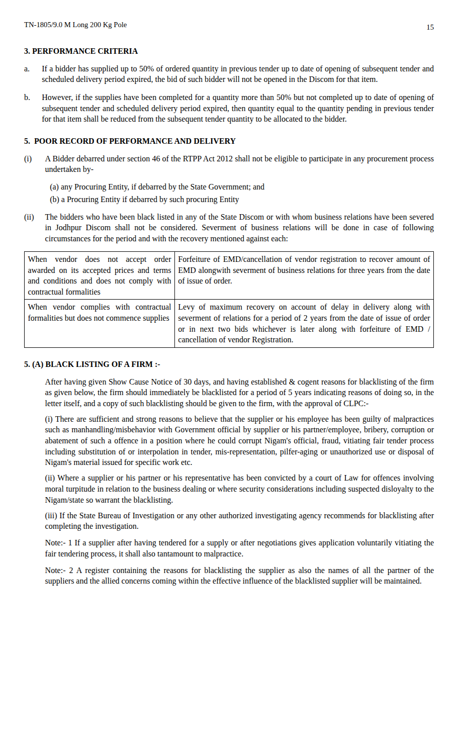TN-1805/9.0 M Long 200 Kg Pole
15
3. PERFORMANCE CRITERIA
a. If a bidder has supplied up to 50% of ordered quantity in previous tender up to date of opening of subsequent tender and scheduled delivery period expired, the bid of such bidder will not be opened in the Discom for that item.
b. However, if the supplies have been completed for a quantity more than 50% but not completed up to date of opening of subsequent tender and scheduled delivery period expired, then quantity equal to the quantity pending in previous tender for that item shall be reduced from the subsequent tender quantity to be allocated to the bidder.
5. POOR RECORD OF PERFORMANCE AND DELIVERY
(i) A Bidder debarred under section 46 of the RTPP Act 2012 shall not be eligible to participate in any procurement process undertaken by-
(a) any Procuring Entity, if debarred by the State Government; and
(b) a Procuring Entity if debarred by such procuring Entity
(ii) The bidders who have been black listed in any of the State Discom or with whom business relations have been severed in Jodhpur Discom shall not be considered. Severment of business relations will be done in case of following circumstances for the period and with the recovery mentioned against each:
| When vendor does not accept order awarded on its accepted prices and terms and conditions and does not comply with contractual formalities | Forfeiture of EMD/cancellation of vendor registration to recover amount of EMD alongwith severment of business relations for three years from the date of issue of order. |
| When vendor complies with contractual formalities but does not commence supplies | Levy of maximum recovery on account of delay in delivery along with severment of relations for a period of 2 years from the date of issue of order or in next two bids whichever is later along with forfeiture of EMD / cancellation of vendor Registration. |
5. (A) BLACK LISTING OF A FIRM :-
After having given Show Cause Notice of 30 days, and having established & cogent reasons for blacklisting of the firm as given below, the firm should immediately be blacklisted for a period of 5 years indicating reasons of doing so, in the letter itself, and a copy of such blacklisting should be given to the firm, with the approval of CLPC:-
(i) There are sufficient and strong reasons to believe that the supplier or his employee has been guilty of malpractices such as manhandling/misbehavior with Government official by supplier or his partner/employee, bribery, corruption or abatement of such a offence in a position where he could corrupt Nigam's official, fraud, vitiating fair tender process including substitution of or interpolation in tender, mis-representation, pilfer-aging or unauthorized use or disposal of Nigam's material issued for specific work etc.
(ii) Where a supplier or his partner or his representative has been convicted by a court of Law for offences involving moral turpitude in relation to the business dealing or where security considerations including suspected disloyalty to the Nigam/state so warrant the blacklisting.
(iii) If the State Bureau of Investigation or any other authorized investigating agency recommends for blacklisting after completing the investigation.
Note:- 1 If a supplier after having tendered for a supply or after negotiations gives application voluntarily vitiating the fair tendering process, it shall also tantamount to malpractice.
Note:- 2 A register containing the reasons for blacklisting the supplier as also the names of all the partner of the suppliers and the allied concerns coming within the effective influence of the blacklisted supplier will be maintained.